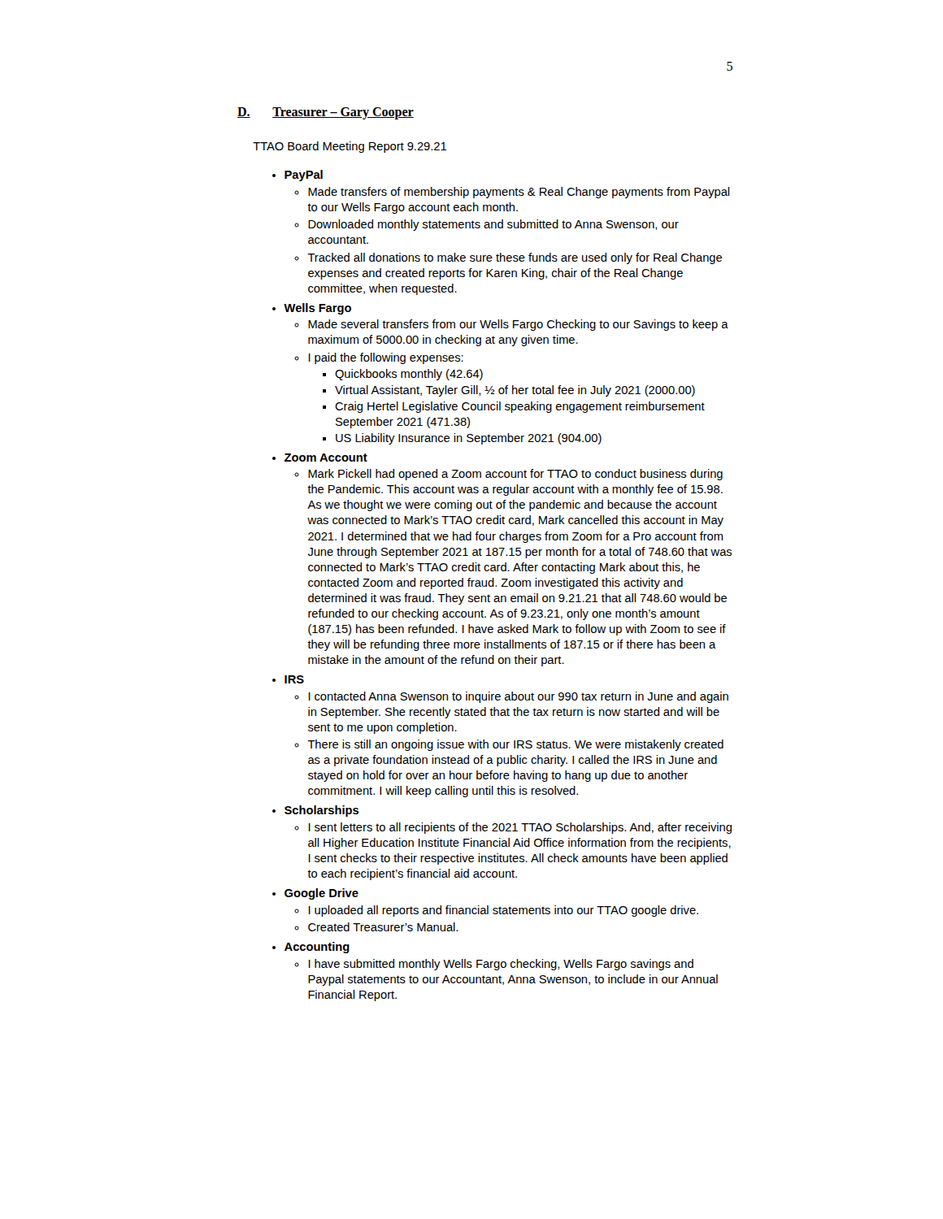5
D. Treasurer – Gary Cooper
TTAO Board Meeting Report 9.29.21
PayPal
Made transfers of membership payments & Real Change payments from Paypal to our Wells Fargo account each month.
Downloaded monthly statements and submitted to Anna Swenson, our accountant.
Tracked all donations to make sure these funds are used only for Real Change expenses and created reports for Karen King, chair of the Real Change committee, when requested.
Wells Fargo
Made several transfers from our Wells Fargo Checking to our Savings to keep a maximum of 5000.00 in checking at any given time.
I paid the following expenses:
Quickbooks monthly (42.64)
Virtual Assistant, Tayler Gill, ½ of her total fee in July 2021 (2000.00)
Craig Hertel Legislative Council speaking engagement reimbursement September 2021 (471.38)
US Liability Insurance in September 2021 (904.00)
Zoom Account
Mark Pickell had opened a Zoom account for TTAO to conduct business during the Pandemic. This account was a regular account with a monthly fee of 15.98. As we thought we were coming out of the pandemic and because the account was connected to Mark’s TTAO credit card, Mark cancelled this account in May 2021. I determined that we had four charges from Zoom for a Pro account from June through September 2021 at 187.15 per month for a total of 748.60 that was connected to Mark’s TTAO credit card. After contacting Mark about this, he contacted Zoom and reported fraud. Zoom investigated this activity and determined it was fraud. They sent an email on 9.21.21 that all 748.60 would be refunded to our checking account. As of 9.23.21, only one month’s amount (187.15) has been refunded. I have asked Mark to follow up with Zoom to see if they will be refunding three more installments of 187.15 or if there has been a mistake in the amount of the refund on their part.
IRS
I contacted Anna Swenson to inquire about our 990 tax return in June and again in September. She recently stated that the tax return is now started and will be sent to me upon completion.
There is still an ongoing issue with our IRS status. We were mistakenly created as a private foundation instead of a public charity. I called the IRS in June and stayed on hold for over an hour before having to hang up due to another commitment. I will keep calling until this is resolved.
Scholarships
I sent letters to all recipients of the 2021 TTAO Scholarships. And, after receiving all Higher Education Institute Financial Aid Office information from the recipients, I sent checks to their respective institutes. All check amounts have been applied to each recipient’s financial aid account.
Google Drive
I uploaded all reports and financial statements into our TTAO google drive.
Created Treasurer’s Manual.
Accounting
I have submitted monthly Wells Fargo checking, Wells Fargo savings and Paypal statements to our Accountant, Anna Swenson, to include in our Annual Financial Report.